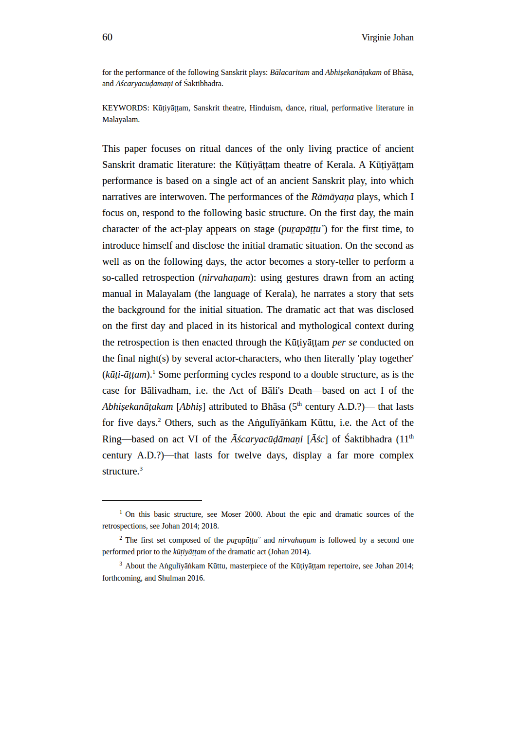60 Virginie Johan
for the performance of the following Sanskrit plays: Bālacaritam and Abhiṣekanāṭakam of Bhāsa, and Āścaryacūḍāmaṇi of Śaktibhadra.
KEYWORDS: Kūṭiyāṭṭam, Sanskrit theatre, Hinduism, dance, ritual, performative literature in Malayalam.
This paper focuses on ritual dances of the only living practice of ancient Sanskrit dramatic literature: the Kūṭiyāṭṭam theatre of Kerala. A Kūṭiyāṭṭam performance is based on a single act of an ancient Sanskrit play, into which narratives are interwoven. The performances of the Rāmāyaṇa plays, which I focus on, respond to the following basic structure. On the first day, the main character of the act-play appears on stage (puṟapāṭṭu˘) for the first time, to introduce himself and disclose the initial dramatic situation. On the second as well as on the following days, the actor becomes a story-teller to perform a so-called retrospection (nirvahaṇam): using gestures drawn from an acting manual in Malayalam (the language of Kerala), he narrates a story that sets the background for the initial situation. The dramatic act that was disclosed on the first day and placed in its historical and mythological context during the retrospection is then enacted through the Kūṭiyāṭṭam per se conducted on the final night(s) by several actor-characters, who then literally 'play together' (kūṭi-āṭṭam).1 Some performing cycles respond to a double structure, as is the case for Bālivadham, i.e. the Act of Bāli's Death—based on act I of the Abhiṣekanāṭakam [Abhiṣ] attributed to Bhāsa (5th century A.D.?)— that lasts for five days.2 Others, such as the Aṅgulīyāṅkam Kūttu, i.e. the Act of the Ring—based on act VI of the Āścaryacūḍāmaṇi [Āśc] of Śaktibhadra (11th century A.D.?)—that lasts for twelve days, display a far more complex structure.3
1 On this basic structure, see Moser 2000. About the epic and dramatic sources of the retrospections, see Johan 2014; 2018.
2 The first set composed of the puṟapāṭṭu˘ and nirvahaṇam is followed by a second one performed prior to the kūṭiyāṭṭam of the dramatic act (Johan 2014).
3 About the Aṅgulīyāṅkam Kūttu, masterpiece of the Kūṭiyāṭṭam repertoire, see Johan 2014; forthcoming, and Shulman 2016.